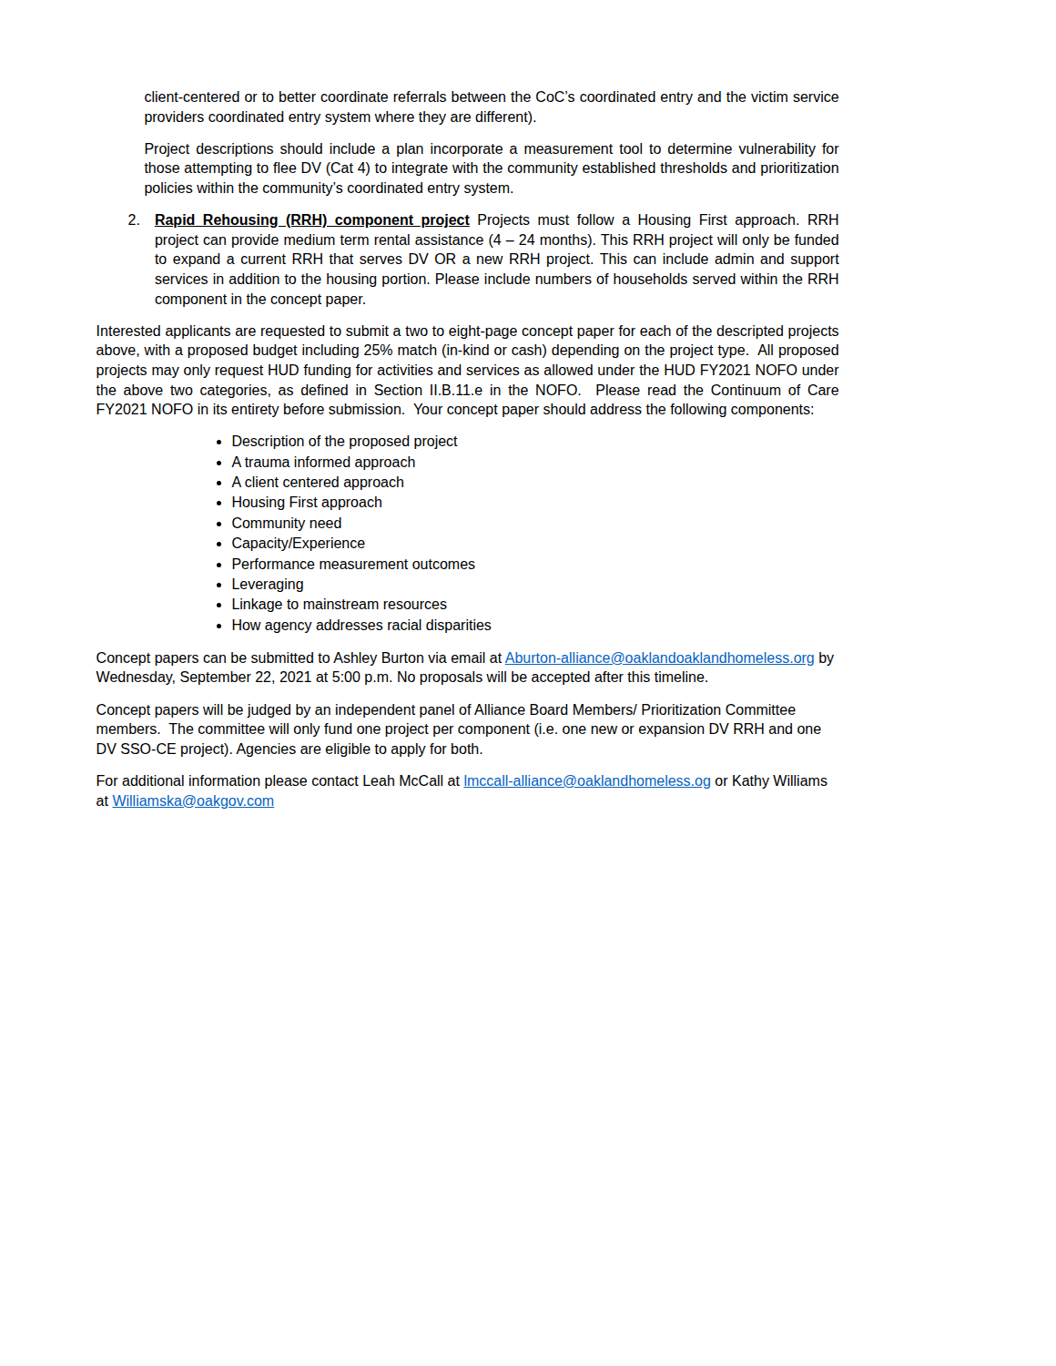client-centered or to better coordinate referrals between the CoC’s coordinated entry and the victim service providers coordinated entry system where they are different).
Project descriptions should include a plan incorporate a measurement tool to determine vulnerability for those attempting to flee DV (Cat 4) to integrate with the community established thresholds and prioritization policies within the community’s coordinated entry system.
Rapid Rehousing (RRH) component project Projects must follow a Housing First approach. RRH project can provide medium term rental assistance (4 – 24 months). This RRH project will only be funded to expand a current RRH that serves DV OR a new RRH project. This can include admin and support services in addition to the housing portion. Please include numbers of households served within the RRH component in the concept paper.
Interested applicants are requested to submit a two to eight-page concept paper for each of the descripted projects above, with a proposed budget including 25% match (in-kind or cash) depending on the project type. All proposed projects may only request HUD funding for activities and services as allowed under the HUD FY2021 NOFO under the above two categories, as defined in Section II.B.11.e in the NOFO. Please read the Continuum of Care FY2021 NOFO in its entirety before submission. Your concept paper should address the following components:
Description of the proposed project
A trauma informed approach
A client centered approach
Housing First approach
Community need
Capacity/Experience
Performance measurement outcomes
Leveraging
Linkage to mainstream resources
How agency addresses racial disparities
Concept papers can be submitted to Ashley Burton via email at Aburton-alliance@oaklandoaklandhomeless.org by Wednesday, September 22, 2021 at 5:00 p.m. No proposals will be accepted after this timeline.
Concept papers will be judged by an independent panel of Alliance Board Members/ Prioritization Committee members. The committee will only fund one project per component (i.e. one new or expansion DV RRH and one DV SSO-CE project). Agencies are eligible to apply for both.
For additional information please contact Leah McCall at lmccall-alliance@oaklandhomeless.og or Kathy Williams at Williamska@oakgov.com